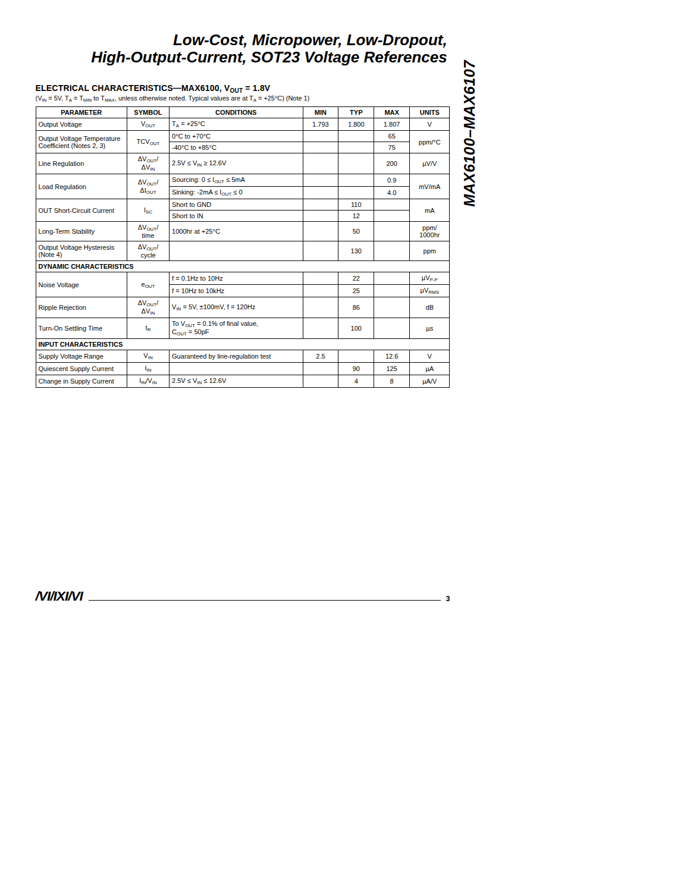MAX6100–MAX6107
Low-Cost, Micropower, Low-Dropout, High-Output-Current, SOT23 Voltage References
ELECTRICAL CHARACTERISTICS—MAX6100, VOUT = 1.8V
(VIN = 5V, TA = TMIN to TMAX, unless otherwise noted. Typical values are at TA = +25°C) (Note 1)
| PARAMETER | SYMBOL | CONDITIONS | MIN | TYP | MAX | UNITS |
| --- | --- | --- | --- | --- | --- | --- |
| Output Voltage | V OUT | T A = +25°C | 1.793 | 1.800 | 1.807 | V |
| Output Voltage Temperature Coefficient (Notes 2, 3) | TCV OUT | 0°C to +70°C | | | 65 | ppm/°C |
| -40°C to +85°C | | | 75 |
| Line Regulation | ΔV OUT / ΔV IN | 2.5V ≤ V IN ≥ 12.6V | | | 200 | µV/V |
| Load Regulation | ΔV OUT / ΔI OUT | Sourcing: 0 ≤ I OUT ≤ 5mA | | | 0.9 | mV/mA |
| Sinking: -2mA ≤ I OUT ≤ 0 | | | 4.0 |
| OUT Short-Circuit Current | I SC | Short to GND | | 110 | | mA |
| Short to IN | | 12 | |
| Long-Term Stability | ΔV OUT / time | 1000hr at +25°C | | 50 | | ppm/ 1000hr |
| Output Voltage Hysteresis (Note 4) | ΔV OUT / cycle | | | 130 | | ppm |
| DYNAMIC CHARACTERISTICS |
| Noise Voltage | e OUT | f = 0.1Hz to 10Hz | | 22 | | µV P-P |
| f = 10Hz to 10kHz | | 25 | | µV RMS |
| Ripple Rejection | ΔV OUT / ΔV IN | V IN = 5V, ±100mV, f = 120Hz | | 86 | | dB |
| Turn-On Settling Time | t R | To V OUT = 0.1% of final value, C OUT = 50pF | | 100 | | µs |
| INPUT CHARACTERISTICS |
| Supply Voltage Range | V IN | Guaranteed by line-regulation test | 2.5 | | 12.6 | V |
| Quiescent Supply Current | I IN | | | 90 | 125 | µA |
| Change in Supply Current | I IN /V IN | 2.5V ≤ V IN ≤ 12.6V | | 4 | 8 | µA/V |
/VI/IXI/VI
3